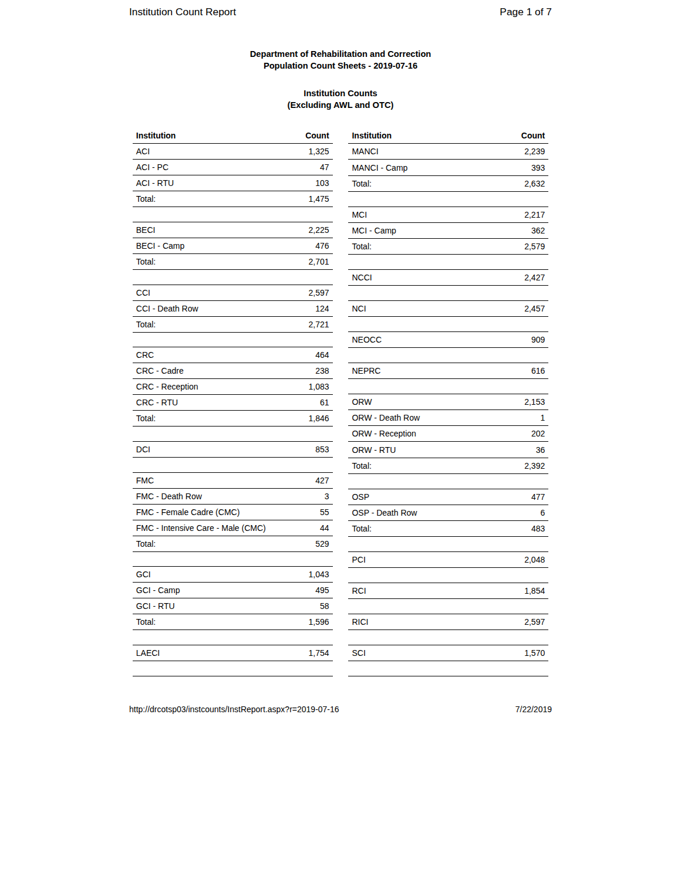Institution Count Report
Page 1 of 7
Department of Rehabilitation and Correction
Population Count Sheets - 2019-07-16
Institution Counts
(Excluding AWL and OTC)
| Institution | Count |
| --- | --- |
| ACI | 1,325 |
| ACI - PC | 47 |
| ACI - RTU | 103 |
| Total: | 1,475 |
| BECI | 2,225 |
| BECI - Camp | 476 |
| Total: | 2,701 |
| CCI | 2,597 |
| CCI - Death Row | 124 |
| Total: | 2,721 |
| CRC | 464 |
| CRC - Cadre | 238 |
| CRC - Reception | 1,083 |
| CRC - RTU | 61 |
| Total: | 1,846 |
| DCI | 853 |
| FMC | 427 |
| FMC - Death Row | 3 |
| FMC - Female Cadre (CMC) | 55 |
| FMC - Intensive Care - Male (CMC) | 44 |
| Total: | 529 |
| GCI | 1,043 |
| GCI - Camp | 495 |
| GCI - RTU | 58 |
| Total: | 1,596 |
| LAECI | 1,754 |
| Institution | Count |
| --- | --- |
| MANCI | 2,239 |
| MANCI - Camp | 393 |
| Total: | 2,632 |
| MCI | 2,217 |
| MCI - Camp | 362 |
| Total: | 2,579 |
| NCCI | 2,427 |
| NCI | 2,457 |
| NEOCC | 909 |
| NEPRC | 616 |
| ORW | 2,153 |
| ORW - Death Row | 1 |
| ORW - Reception | 202 |
| ORW - RTU | 36 |
| Total: | 2,392 |
| OSP | 477 |
| OSP - Death Row | 6 |
| Total: | 483 |
| PCI | 2,048 |
| RCI | 1,854 |
| RICI | 2,597 |
| SCI | 1,570 |
http://drcotsp03/instcounts/InstReport.aspx?r=2019-07-16
7/22/2019